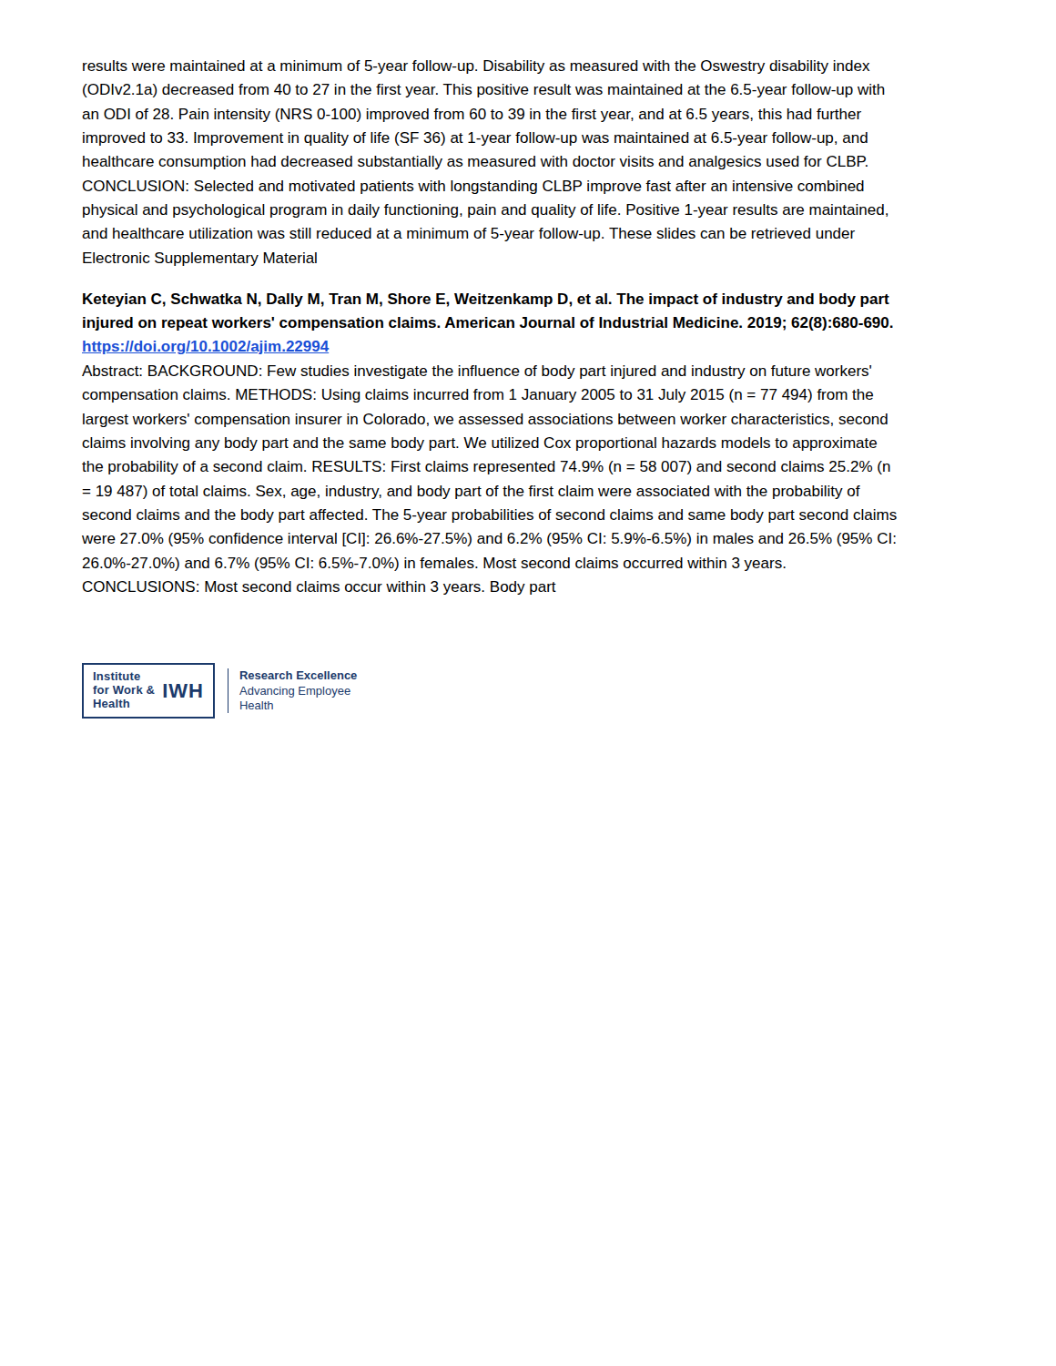results were maintained at a minimum of 5-year follow-up. Disability as measured with the Oswestry disability index (ODIv2.1a) decreased from 40 to 27 in the first year. This positive result was maintained at the 6.5-year follow-up with an ODI of 28. Pain intensity (NRS 0-100) improved from 60 to 39 in the first year, and at 6.5 years, this had further improved to 33. Improvement in quality of life (SF 36) at 1-year follow-up was maintained at 6.5-year follow-up, and healthcare consumption had decreased substantially as measured with doctor visits and analgesics used for CLBP. CONCLUSION: Selected and motivated patients with longstanding CLBP improve fast after an intensive combined physical and psychological program in daily functioning, pain and quality of life. Positive 1-year results are maintained, and healthcare utilization was still reduced at a minimum of 5-year follow-up. These slides can be retrieved under Electronic Supplementary Material
Keteyian C, Schwatka N, Dally M, Tran M, Shore E, Weitzenkamp D, et al. The impact of industry and body part injured on repeat workers' compensation claims. American Journal of Industrial Medicine. 2019; 62(8):680-690.
https://doi.org/10.1002/ajim.22994
Abstract: BACKGROUND: Few studies investigate the influence of body part injured and industry on future workers' compensation claims. METHODS: Using claims incurred from 1 January 2005 to 31 July 2015 (n = 77 494) from the largest workers' compensation insurer in Colorado, we assessed associations between worker characteristics, second claims involving any body part and the same body part. We utilized Cox proportional hazards models to approximate the probability of a second claim. RESULTS: First claims represented 74.9% (n = 58 007) and second claims 25.2% (n = 19 487) of total claims. Sex, age, industry, and body part of the first claim were associated with the probability of second claims and the body part affected. The 5-year probabilities of second claims and same body part second claims were 27.0% (95% confidence interval [CI]: 26.6%-27.5%) and 6.2% (95% CI: 5.9%-6.5%) in males and 26.5% (95% CI: 26.0%-27.0%) and 6.7% (95% CI: 6.5%-7.0%) in females. Most second claims occurred within 3 years. CONCLUSIONS: Most second claims occur within 3 years. Body part
Institute
for Work &
Health IWH Research Excellence
Advancing Employee
Health